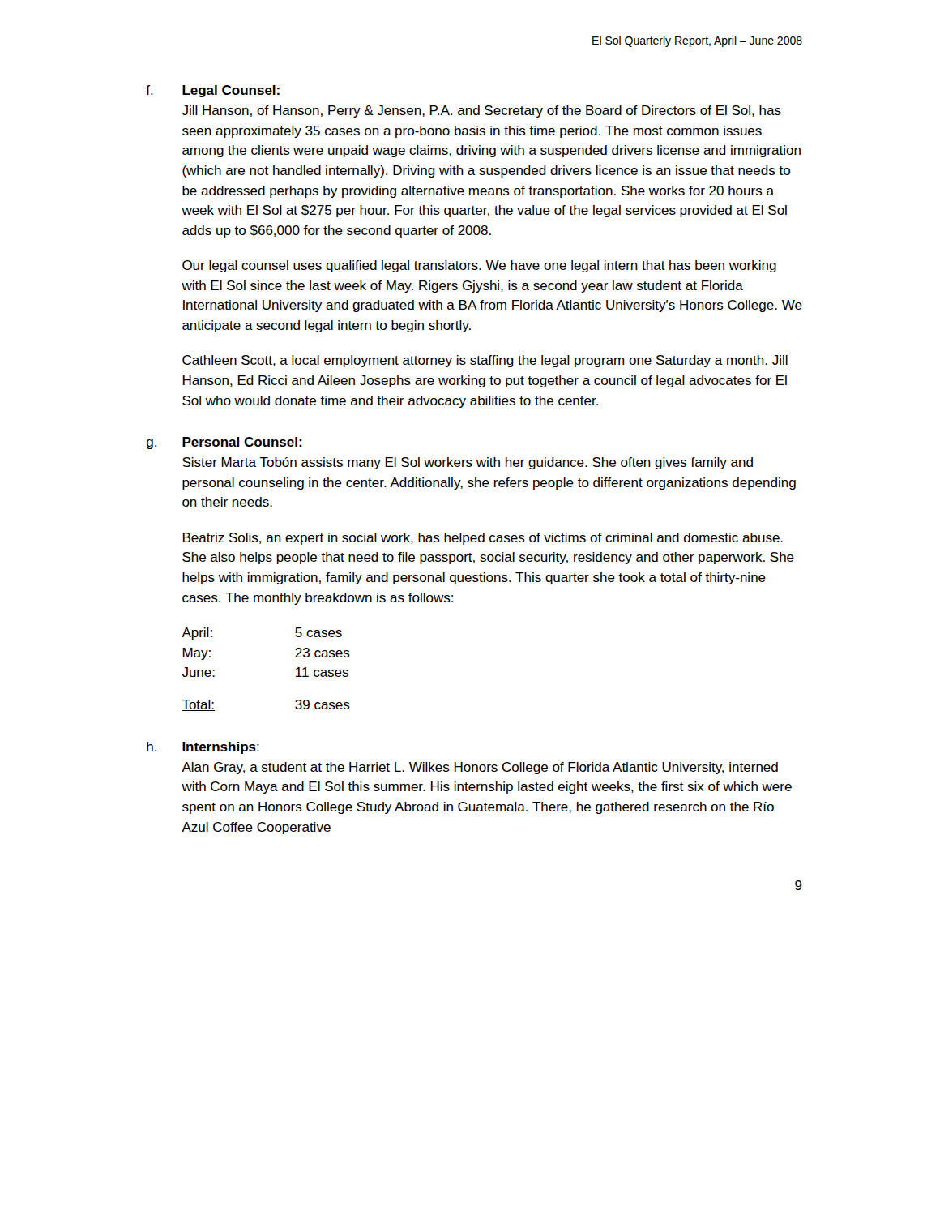El Sol Quarterly Report, April – June 2008
f.
Legal Counsel:
Jill Hanson, of Hanson, Perry & Jensen, P.A. and Secretary of the Board of Directors of El Sol, has seen approximately 35 cases on a pro-bono basis in this time period. The most common issues among the clients were unpaid wage claims, driving with a suspended drivers license and immigration (which are not handled internally). Driving with a suspended drivers licence is an issue that needs to be addressed perhaps by providing alternative means of transportation. She works for 20 hours a week with El Sol at $275 per hour. For this quarter, the value of the legal services provided at El Sol adds up to $66,000 for the second quarter of 2008.
Our legal counsel uses qualified legal translators. We have one legal intern that has been working with El Sol since the last week of May. Rigers Gjyshi, is a second year law student at Florida International University and graduated with a BA from Florida Atlantic University's Honors College. We anticipate a second legal intern to begin shortly.
Cathleen Scott, a local employment attorney is staffing the legal program one Saturday a month. Jill Hanson, Ed Ricci and Aileen Josephs are working to put together a council of legal advocates for El Sol who would donate time and their advocacy abilities to the center.
g.
Personal Counsel:
Sister Marta Tobón assists many El Sol workers with her guidance. She often gives family and personal counseling in the center. Additionally, she refers people to different organizations depending on their needs.
Beatriz Solis, an expert in social work, has helped cases of victims of criminal and domestic abuse. She also helps people that need to file passport, social security, residency and other paperwork. She helps with immigration, family and personal questions. This quarter she took a total of thirty-nine cases. The monthly breakdown is as follows:
| April: | 5 cases |
| May: | 23 cases |
| June: | 11 cases |
| Total: | 39 cases |
h.
Internships
:
Alan Gray, a student at the Harriet L. Wilkes Honors College of Florida Atlantic University, interned with Corn Maya and El Sol this summer. His internship lasted eight weeks, the first six of which were spent on an Honors College Study Abroad in Guatemala. There, he gathered research on the Río Azul Coffee Cooperative
9